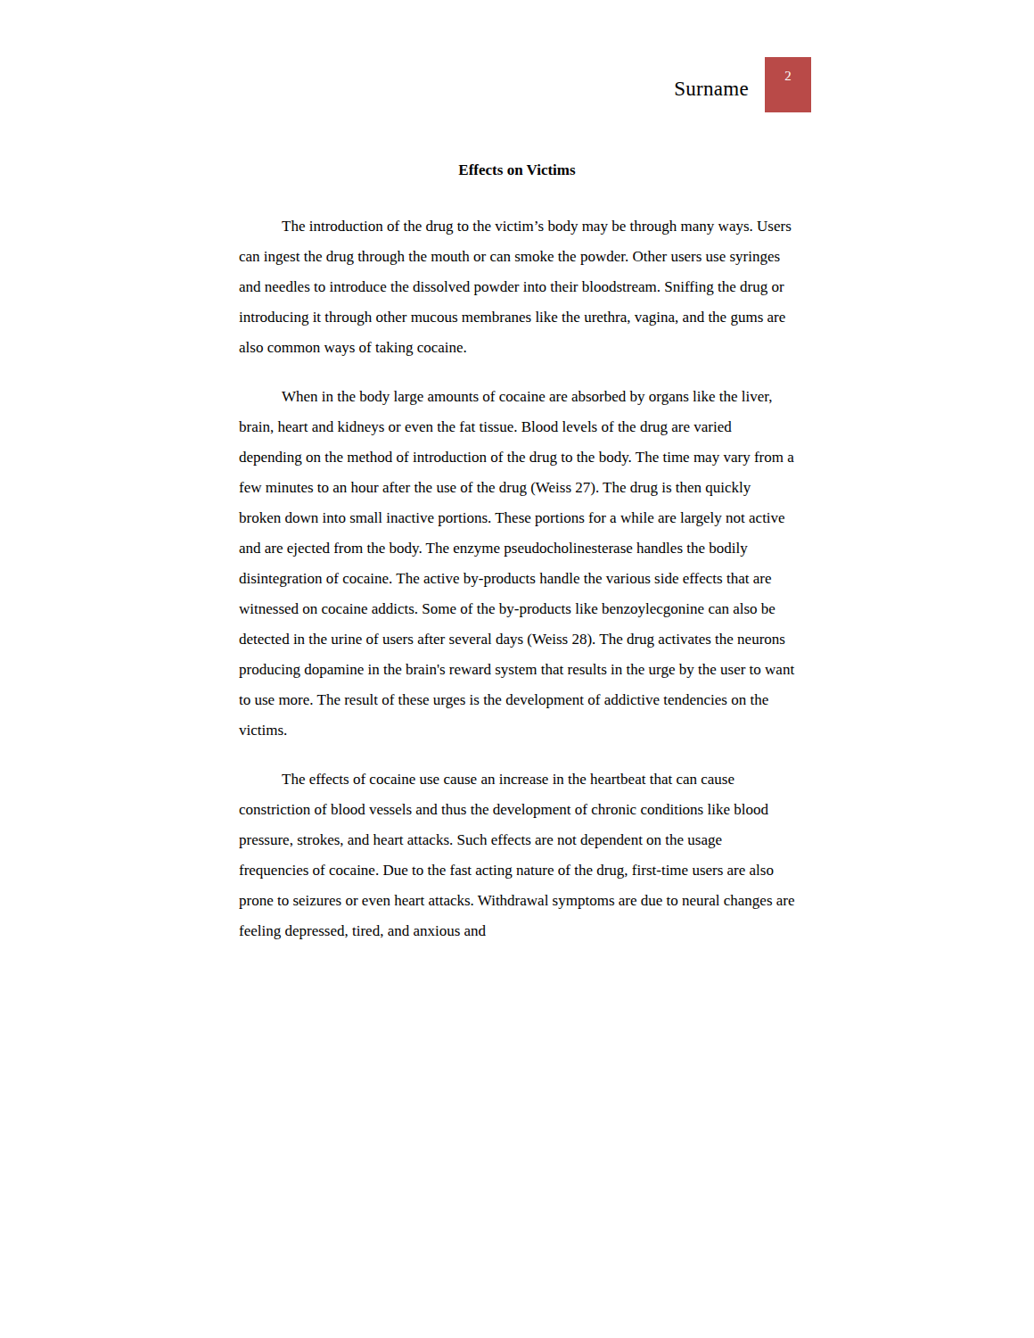Surname
2
Effects on Victims
The introduction of the drug to the victim’s body may be through many ways. Users can ingest the drug through the mouth or can smoke the powder. Other users use syringes and needles to introduce the dissolved powder into their bloodstream. Sniffing the drug or introducing it through other mucous membranes like the urethra, vagina, and the gums are also common ways of taking cocaine.
When in the body large amounts of cocaine are absorbed by organs like the liver, brain, heart and kidneys or even the fat tissue. Blood levels of the drug are varied depending on the method of introduction of the drug to the body. The time may vary from a few minutes to an hour after the use of the drug (Weiss 27). The drug is then quickly broken down into small inactive portions. These portions for a while are largely not active and are ejected from the body. The enzyme pseudocholinesterase handles the bodily disintegration of cocaine. The active by-products handle the various side effects that are witnessed on cocaine addicts. Some of the by-products like benzoylecgonine can also be detected in the urine of users after several days (Weiss 28). The drug activates the neurons producing dopamine in the brain's reward system that results in the urge by the user to want to use more. The result of these urges is the development of addictive tendencies on the victims.
The effects of cocaine use cause an increase in the heartbeat that can cause constriction of blood vessels and thus the development of chronic conditions like blood pressure, strokes, and heart attacks. Such effects are not dependent on the usage frequencies of cocaine. Due to the fast acting nature of the drug, first-time users are also prone to seizures or even heart attacks. Withdrawal symptoms are due to neural changes are feeling depressed, tired, and anxious and